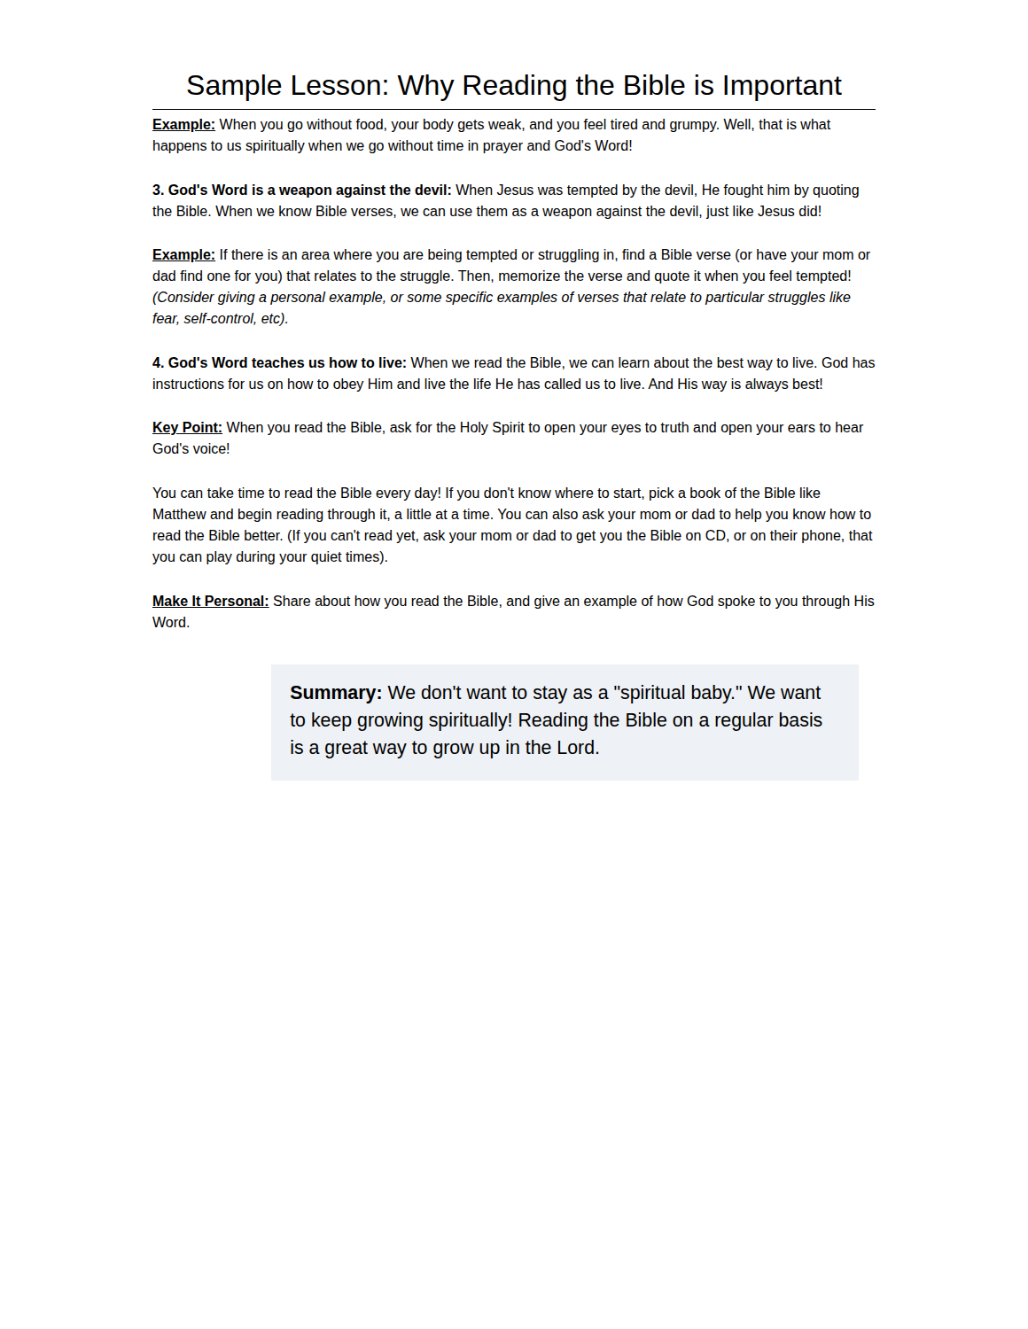Sample Lesson: Why Reading the Bible is Important
Example: When you go without food, your body gets weak, and you feel tired and grumpy. Well, that is what happens to us spiritually when we go without time in prayer and God's Word!
3. God's Word is a weapon against the devil: When Jesus was tempted by the devil, He fought him by quoting the Bible. When we know Bible verses, we can use them as a weapon against the devil, just like Jesus did!
Example: If there is an area where you are being tempted or struggling in, find a Bible verse (or have your mom or dad find one for you) that relates to the struggle. Then, memorize the verse and quote it when you feel tempted! (Consider giving a personal example, or some specific examples of verses that relate to particular struggles like fear, self-control, etc).
4. God's Word teaches us how to live: When we read the Bible, we can learn about the best way to live. God has instructions for us on how to obey Him and live the life He has called us to live. And His way is always best!
Key Point: When you read the Bible, ask for the Holy Spirit to open your eyes to truth and open your ears to hear God's voice!
You can take time to read the Bible every day! If you don't know where to start, pick a book of the Bible like Matthew and begin reading through it, a little at a time. You can also ask your mom or dad to help you know how to read the Bible better. (If you can't read yet, ask your mom or dad to get you the Bible on CD, or on their phone, that you can play during your quiet times).
Make It Personal: Share about how you read the Bible, and give an example of how God spoke to you through His Word.
Summary: We don't want to stay as a "spiritual baby." We want to keep growing spiritually! Reading the Bible on a regular basis is a great way to grow up in the Lord.